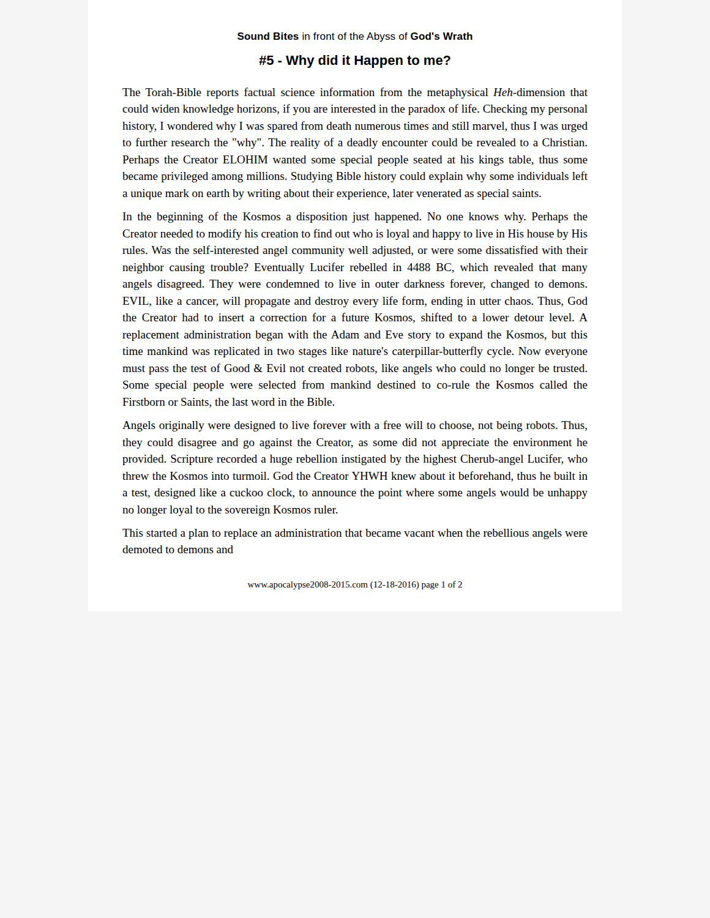Sound Bites in front of the Abyss of God's Wrath
#5 - Why did it Happen to me?
The Torah-Bible reports factual science information from the metaphysical Heh-dimension that could widen knowledge horizons, if you are interested in the paradox of life. Checking my personal history, I wondered why I was spared from death numerous times and still marvel, thus I was urged to further research the "why". The reality of a deadly encounter could be revealed to a Christian. Perhaps the Creator ELOHIM wanted some special people seated at his kings table, thus some became privileged among millions. Studying Bible history could explain why some individuals left a unique mark on earth by writing about their experience, later venerated as special saints.
In the beginning of the Kosmos a disposition just happened. No one knows why. Perhaps the Creator needed to modify his creation to find out who is loyal and happy to live in His house by His rules. Was the self-interested angel community well adjusted, or were some dissatisfied with their neighbor causing trouble? Eventually Lucifer rebelled in 4488 BC, which revealed that many angels disagreed. They were condemned to live in outer darkness forever, changed to demons. EVIL, like a cancer, will propagate and destroy every life form, ending in utter chaos. Thus, God the Creator had to insert a correction for a future Kosmos, shifted to a lower detour level. A replacement administration began with the Adam and Eve story to expand the Kosmos, but this time mankind was replicated in two stages like nature's caterpillar-butterfly cycle. Now everyone must pass the test of Good & Evil not created robots, like angels who could no longer be trusted. Some special people were selected from mankind destined to co-rule the Kosmos called the Firstborn or Saints, the last word in the Bible.
Angels originally were designed to live forever with a free will to choose, not being robots. Thus, they could disagree and go against the Creator, as some did not appreciate the environment he provided. Scripture recorded a huge rebellion instigated by the highest Cherub-angel Lucifer, who threw the Kosmos into turmoil. God the Creator YHWH knew about it beforehand, thus he built in a test, designed like a cuckoo clock, to announce the point where some angels would be unhappy no longer loyal to the sovereign Kosmos ruler.
This started a plan to replace an administration that became vacant when the rebellious angels were demoted to demons and
www.apocalypse2008-2015.com (12-18-2016) page 1 of 2